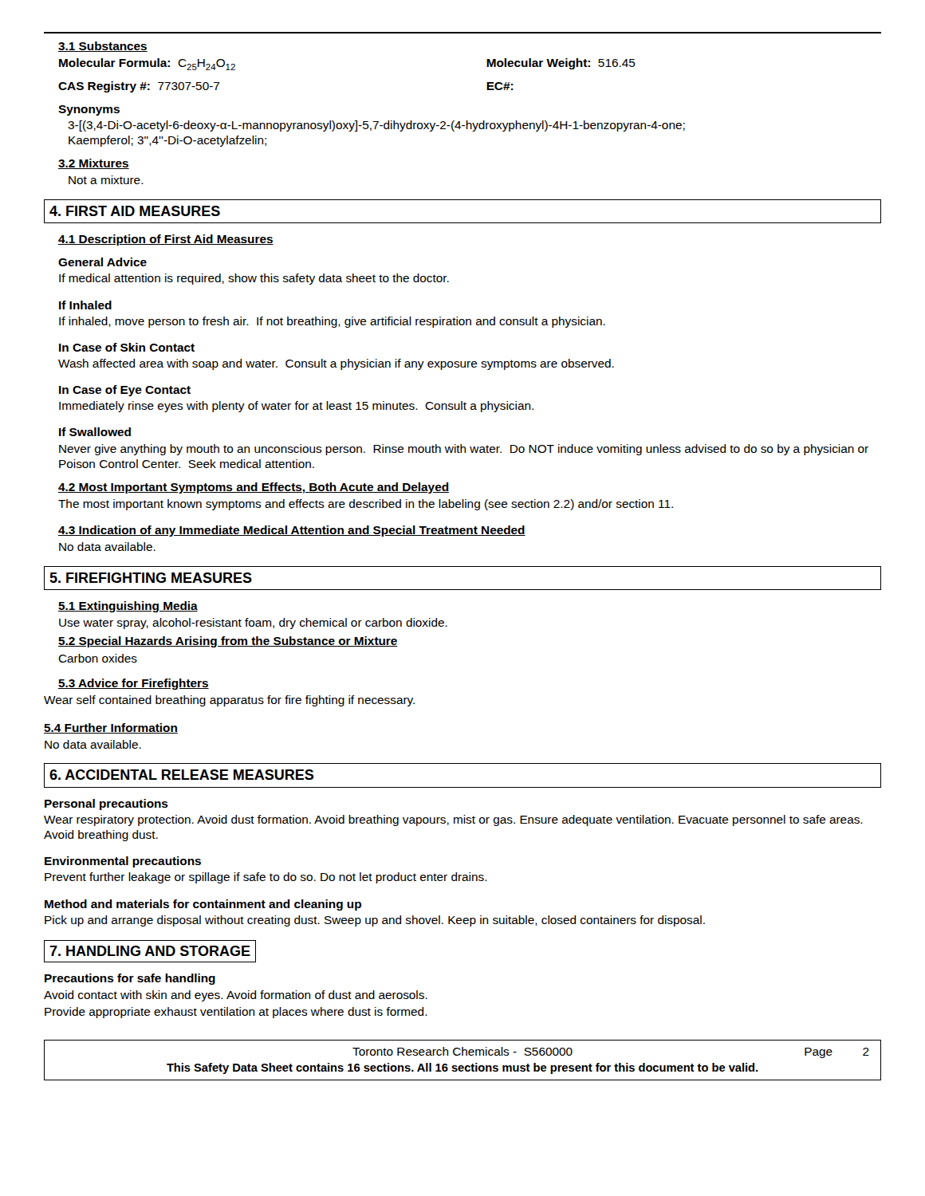3.1 Substances
Molecular Formula: C25H24O12
Molecular Weight: 516.45
CAS Registry #: 77307-50-7
EC#:
Synonyms
3-[(3,4-Di-O-acetyl-6-deoxy-α-L-mannopyranosyl)oxy]-5,7-dihydroxy-2-(4-hydroxyphenyl)-4H-1-benzopyran-4-one;
Kaempferol; 3'',4''-Di-O-acetylafzelin;
3.2 Mixtures
Not a mixture.
4. FIRST AID MEASURES
4.1 Description of First Aid Measures
General Advice
If medical attention is required, show this safety data sheet to the doctor.
If Inhaled
If inhaled, move person to fresh air. If not breathing, give artificial respiration and consult a physician.
In Case of Skin Contact
Wash affected area with soap and water. Consult a physician if any exposure symptoms are observed.
In Case of Eye Contact
Immediately rinse eyes with plenty of water for at least 15 minutes. Consult a physician.
If Swallowed
Never give anything by mouth to an unconscious person. Rinse mouth with water. Do NOT induce vomiting unless advised to do so by a physician or Poison Control Center. Seek medical attention.
4.2 Most Important Symptoms and Effects, Both Acute and Delayed
The most important known symptoms and effects are described in the labeling (see section 2.2) and/or section 11.
4.3 Indication of any Immediate Medical Attention and Special Treatment Needed
No data available.
5. FIREFIGHTING MEASURES
5.1 Extinguishing Media
Use water spray, alcohol-resistant foam, dry chemical or carbon dioxide.
5.2 Special Hazards Arising from the Substance or Mixture
Carbon oxides
5.3 Advice for Firefighters
Wear self contained breathing apparatus for fire fighting if necessary.
5.4 Further Information
No data available.
6. ACCIDENTAL RELEASE MEASURES
Personal precautions
Wear respiratory protection. Avoid dust formation. Avoid breathing vapours, mist or gas. Ensure adequate ventilation. Evacuate personnel to safe areas. Avoid breathing dust.
Environmental precautions
Prevent further leakage or spillage if safe to do so. Do not let product enter drains.
Method and materials for containment and cleaning up
Pick up and arrange disposal without creating dust. Sweep up and shovel. Keep in suitable, closed containers for disposal.
7. HANDLING AND STORAGE
Precautions for safe handling
Avoid contact with skin and eyes. Avoid formation of dust and aerosols.
Provide appropriate exhaust ventilation at places where dust is formed.
Page 2
Toronto Research Chemicals - S560000
This Safety Data Sheet contains 16 sections. All 16 sections must be present for this document to be valid.